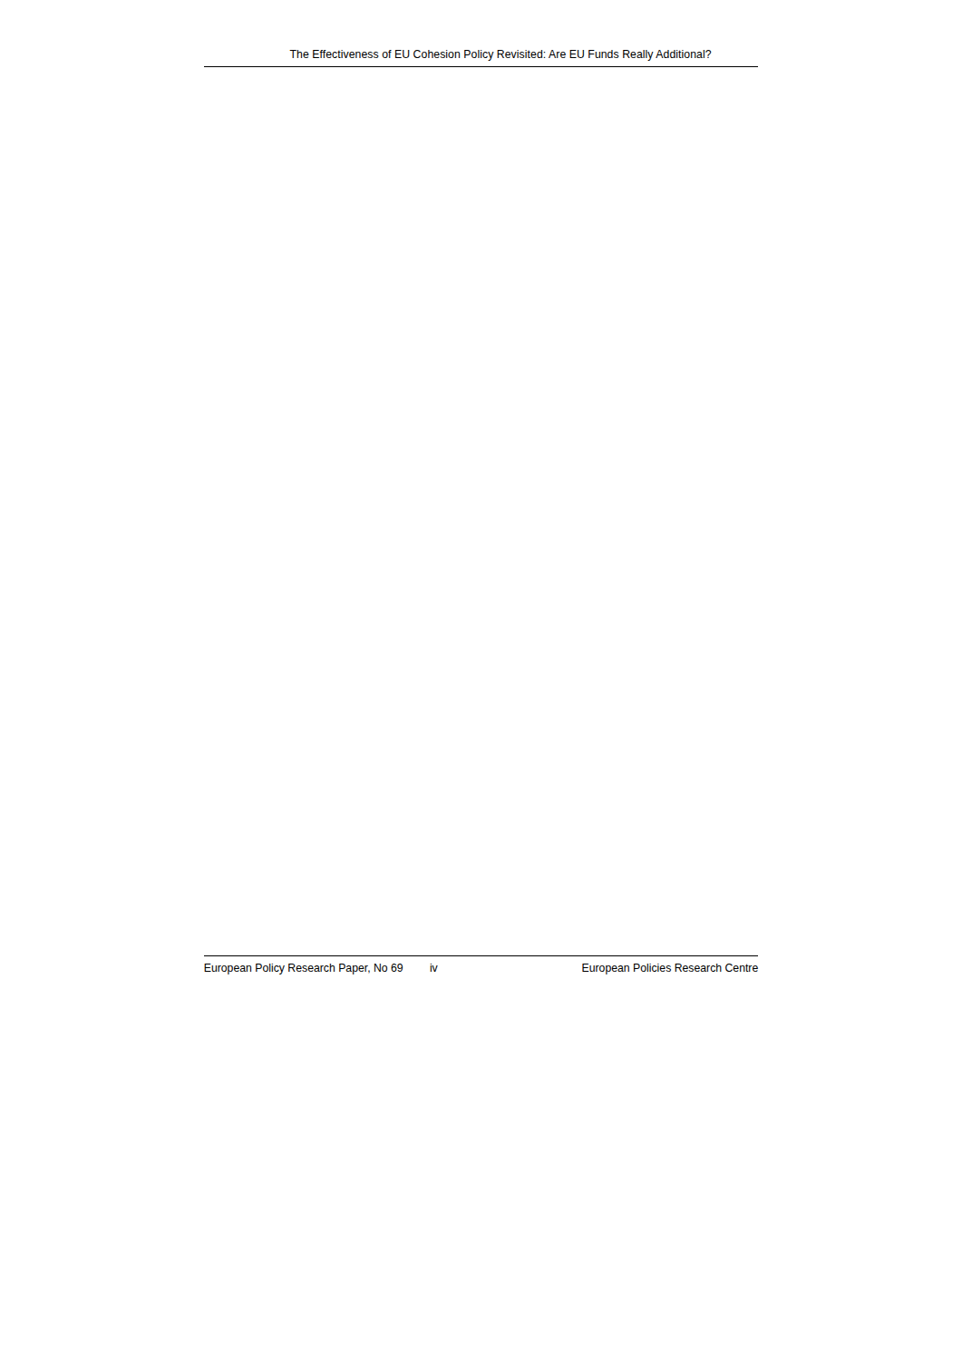The Effectiveness of EU Cohesion Policy Revisited: Are EU Funds Really Additional?
European Policy Research Paper, No 69
iv
European Policies Research Centre